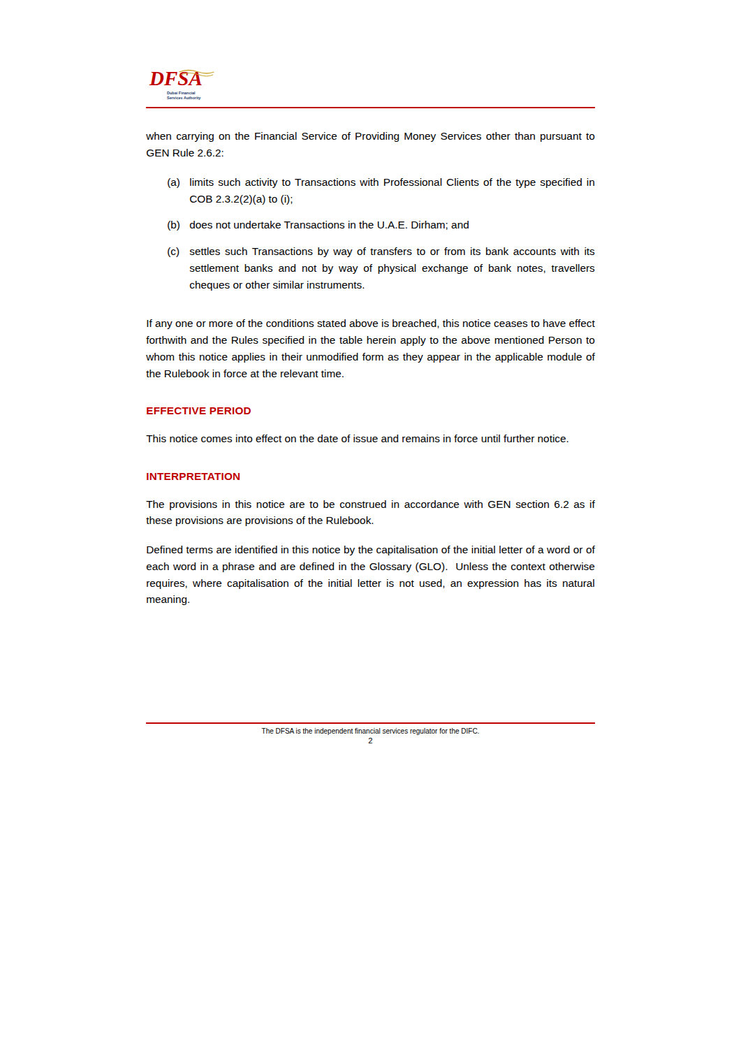DFSA Dubai Financial Services Authority
when carrying on the Financial Service of Providing Money Services other than pursuant to GEN Rule 2.6.2:
(a) limits such activity to Transactions with Professional Clients of the type specified in COB 2.3.2(2)(a) to (i);
(b) does not undertake Transactions in the U.A.E. Dirham; and
(c) settles such Transactions by way of transfers to or from its bank accounts with its settlement banks and not by way of physical exchange of bank notes, travellers cheques or other similar instruments.
If any one or more of the conditions stated above is breached, this notice ceases to have effect forthwith and the Rules specified in the table herein apply to the above mentioned Person to whom this notice applies in their unmodified form as they appear in the applicable module of the Rulebook in force at the relevant time.
Effective Period
This notice comes into effect on the date of issue and remains in force until further notice.
Interpretation
The provisions in this notice are to be construed in accordance with GEN section 6.2 as if these provisions are provisions of the Rulebook.
Defined terms are identified in this notice by the capitalisation of the initial letter of a word or of each word in a phrase and are defined in the Glossary (GLO). Unless the context otherwise requires, where capitalisation of the initial letter is not used, an expression has its natural meaning.
The DFSA is the independent financial services regulator for the DIFC.
2